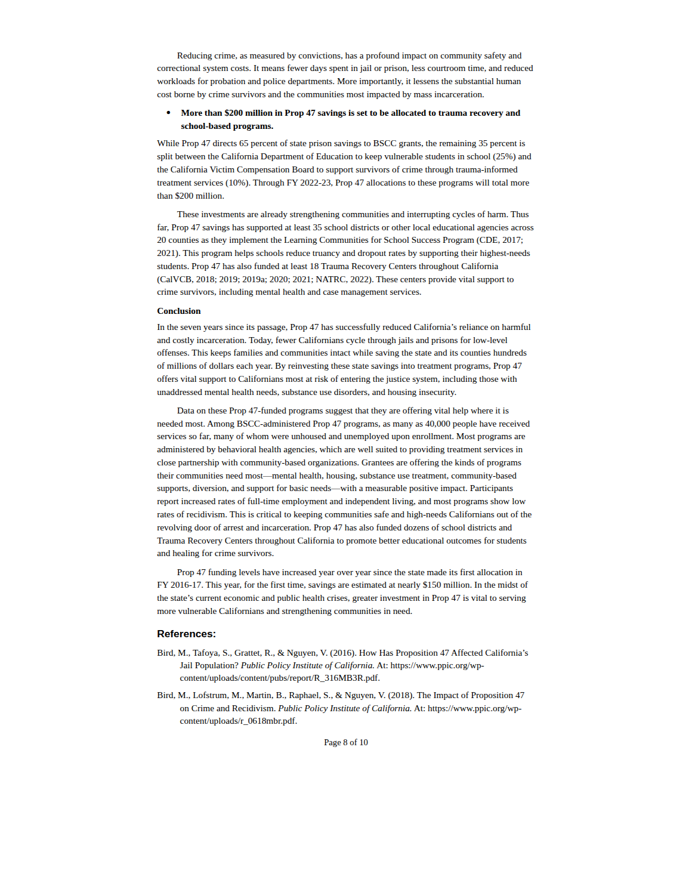Reducing crime, as measured by convictions, has a profound impact on community safety and correctional system costs. It means fewer days spent in jail or prison, less courtroom time, and reduced workloads for probation and police departments. More importantly, it lessens the substantial human cost borne by crime survivors and the communities most impacted by mass incarceration.
More than $200 million in Prop 47 savings is set to be allocated to trauma recovery and school-based programs.
While Prop 47 directs 65 percent of state prison savings to BSCC grants, the remaining 35 percent is split between the California Department of Education to keep vulnerable students in school (25%) and the California Victim Compensation Board to support survivors of crime through trauma-informed treatment services (10%). Through FY 2022-23, Prop 47 allocations to these programs will total more than $200 million.
These investments are already strengthening communities and interrupting cycles of harm. Thus far, Prop 47 savings has supported at least 35 school districts or other local educational agencies across 20 counties as they implement the Learning Communities for School Success Program (CDE, 2017; 2021). This program helps schools reduce truancy and dropout rates by supporting their highest-needs students. Prop 47 has also funded at least 18 Trauma Recovery Centers throughout California (CalVCB, 2018; 2019; 2019a; 2020; 2021; NATRC, 2022). These centers provide vital support to crime survivors, including mental health and case management services.
Conclusion
In the seven years since its passage, Prop 47 has successfully reduced California’s reliance on harmful and costly incarceration. Today, fewer Californians cycle through jails and prisons for low-level offenses. This keeps families and communities intact while saving the state and its counties hundreds of millions of dollars each year. By reinvesting these state savings into treatment programs, Prop 47 offers vital support to Californians most at risk of entering the justice system, including those with unaddressed mental health needs, substance use disorders, and housing insecurity.
Data on these Prop 47-funded programs suggest that they are offering vital help where it is needed most. Among BSCC-administered Prop 47 programs, as many as 40,000 people have received services so far, many of whom were unhoused and unemployed upon enrollment. Most programs are administered by behavioral health agencies, which are well suited to providing treatment services in close partnership with community-based organizations. Grantees are offering the kinds of programs their communities need most—mental health, housing, substance use treatment, community-based supports, diversion, and support for basic needs—with a measurable positive impact. Participants report increased rates of full-time employment and independent living, and most programs show low rates of recidivism. This is critical to keeping communities safe and high-needs Californians out of the revolving door of arrest and incarceration. Prop 47 has also funded dozens of school districts and Trauma Recovery Centers throughout California to promote better educational outcomes for students and healing for crime survivors.
Prop 47 funding levels have increased year over year since the state made its first allocation in FY 2016-17. This year, for the first time, savings are estimated at nearly $150 million. In the midst of the state’s current economic and public health crises, greater investment in Prop 47 is vital to serving more vulnerable Californians and strengthening communities in need.
References:
Bird, M., Tafoya, S., Grattet, R., & Nguyen, V. (2016). How Has Proposition 47 Affected California’s Jail Population? Public Policy Institute of California. At: https://www.ppic.org/wp-content/uploads/content/pubs/report/R_316MB3R.pdf.
Bird, M., Lofstrum, M., Martin, B., Raphael, S., & Nguyen, V. (2018). The Impact of Proposition 47 on Crime and Recidivism. Public Policy Institute of California. At: https://www.ppic.org/wp-content/uploads/r_0618mbr.pdf.
Page 8 of 10